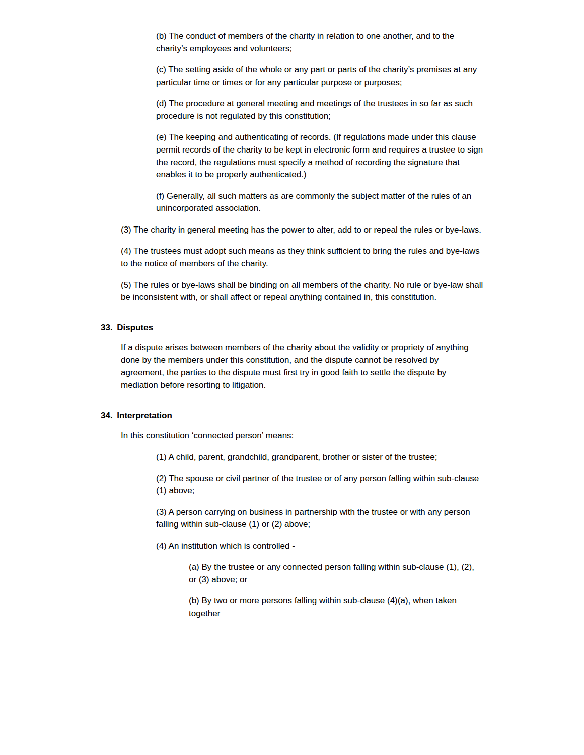(b) The conduct of members of the charity in relation to one another, and to the charity’s employees and volunteers;
(c) The setting aside of the whole or any part or parts of the charity’s premises at any particular time or times or for any particular purpose or purposes;
(d) The procedure at general meeting and meetings of the trustees in so far as such procedure is not regulated by this constitution;
(e) The keeping and authenticating of records. (If regulations made under this clause permit records of the charity to be kept in electronic form and requires a trustee to sign the record, the regulations must specify a method of recording the signature that enables it to be properly authenticated.)
(f) Generally, all such matters as are commonly the subject matter of the rules of an unincorporated association.
(3) The charity in general meeting has the power to alter, add to or repeal the rules or bye-laws.
(4) The trustees must adopt such means as they think sufficient to bring the rules and bye-laws to the notice of members of the charity.
(5) The rules or bye-laws shall be binding on all members of the charity. No rule or bye-law shall be inconsistent with, or shall affect or repeal anything contained in, this constitution.
33. Disputes
If a dispute arises between members of the charity about the validity or propriety of anything done by the members under this constitution, and the dispute cannot be resolved by agreement, the parties to the dispute must first try in good faith to settle the dispute by mediation before resorting to litigation.
34. Interpretation
In this constitution ‘connected person’ means:
(1) A child, parent, grandchild, grandparent, brother or sister of the trustee;
(2) The spouse or civil partner of the trustee or of any person falling within sub-clause (1) above;
(3) A person carrying on business in partnership with the trustee or with any person falling within sub-clause (1) or (2) above;
(4) An institution which is controlled -
(a) By the trustee or any connected person falling within sub-clause (1), (2), or (3) above; or
(b) By two or more persons falling within sub-clause (4)(a), when taken together